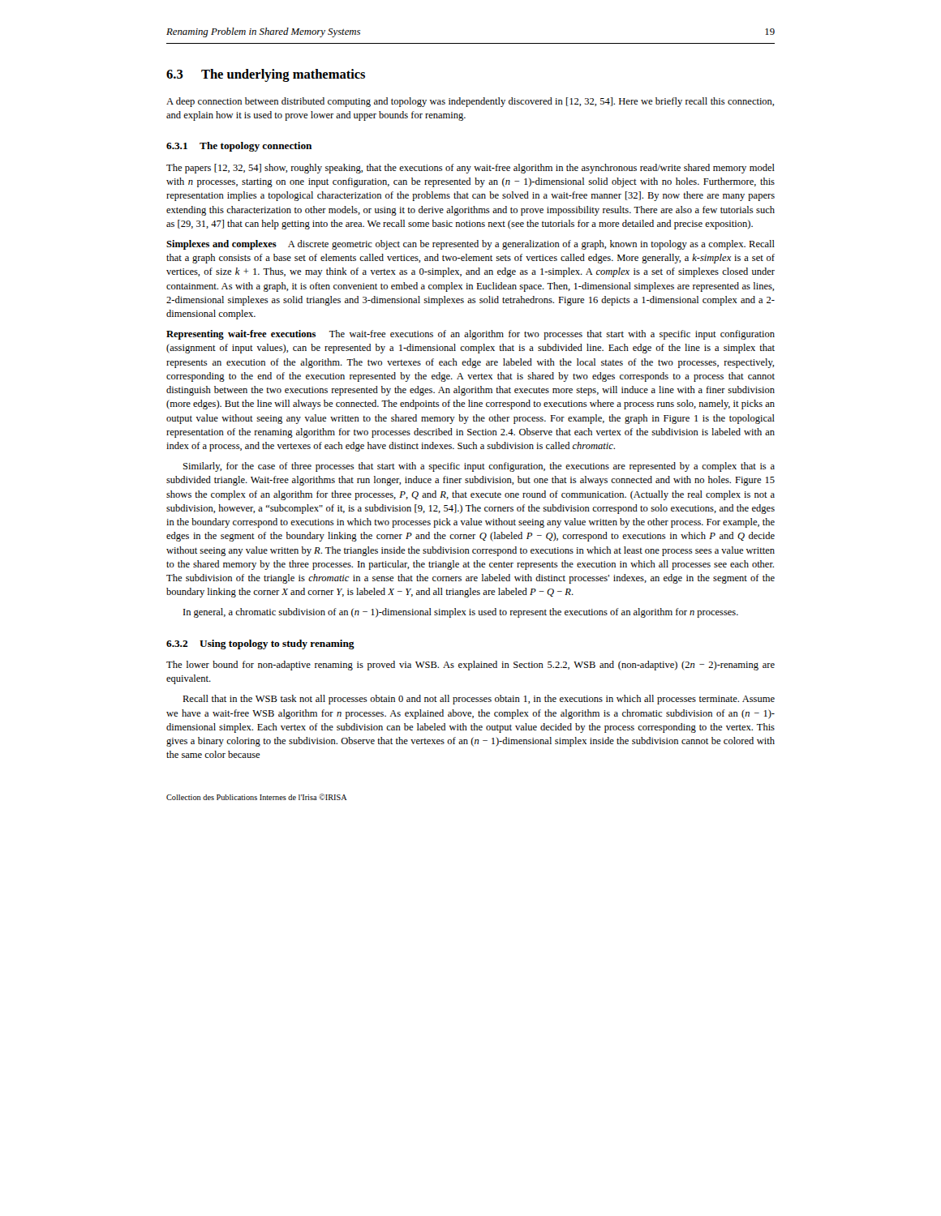Renaming Problem in Shared Memory Systems 19
6.3 The underlying mathematics
A deep connection between distributed computing and topology was independently discovered in [12, 32, 54]. Here we briefly recall this connection, and explain how it is used to prove lower and upper bounds for renaming.
6.3.1 The topology connection
The papers [12, 32, 54] show, roughly speaking, that the executions of any wait-free algorithm in the asynchronous read/write shared memory model with n processes, starting on one input configuration, can be represented by an (n − 1)-dimensional solid object with no holes. Furthermore, this representation implies a topological characterization of the problems that can be solved in a wait-free manner [32]. By now there are many papers extending this characterization to other models, or using it to derive algorithms and to prove impossibility results. There are also a few tutorials such as [29, 31, 47] that can help getting into the area. We recall some basic notions next (see the tutorials for a more detailed and precise exposition).
Simplexes and complexes A discrete geometric object can be represented by a generalization of a graph, known in topology as a complex. Recall that a graph consists of a base set of elements called vertices, and two-element sets of vertices called edges. More generally, a k-simplex is a set of vertices, of size k + 1. Thus, we may think of a vertex as a 0-simplex, and an edge as a 1-simplex. A complex is a set of simplexes closed under containment. As with a graph, it is often convenient to embed a complex in Euclidean space. Then, 1-dimensional simplexes are represented as lines, 2-dimensional simplexes as solid triangles and 3-dimensional simplexes as solid tetrahedrons. Figure 16 depicts a 1-dimensional complex and a 2-dimensional complex.
Representing wait-free executions The wait-free executions of an algorithm for two processes that start with a specific input configuration (assignment of input values), can be represented by a 1-dimensional complex that is a subdivided line. Each edge of the line is a simplex that represents an execution of the algorithm. The two vertexes of each edge are labeled with the local states of the two processes, respectively, corresponding to the end of the execution represented by the edge. A vertex that is shared by two edges corresponds to a process that cannot distinguish between the two executions represented by the edges. An algorithm that executes more steps, will induce a line with a finer subdivision (more edges). But the line will always be connected. The endpoints of the line correspond to executions where a process runs solo, namely, it picks an output value without seeing any value written to the shared memory by the other process. For example, the graph in Figure 1 is the topological representation of the renaming algorithm for two processes described in Section 2.4. Observe that each vertex of the subdivision is labeled with an index of a process, and the vertexes of each edge have distinct indexes. Such a subdivision is called chromatic.
Similarly, for the case of three processes that start with a specific input configuration, the executions are represented by a complex that is a subdivided triangle. Wait-free algorithms that run longer, induce a finer subdivision, but one that is always connected and with no holes. Figure 15 shows the complex of an algorithm for three processes, P, Q and R, that execute one round of communication. (Actually the real complex is not a subdivision, however, a “subcomplex" of it, is a subdivision [9, 12, 54].) The corners of the subdivision correspond to solo executions, and the edges in the boundary correspond to executions in which two processes pick a value without seeing any value written by the other process. For example, the edges in the segment of the boundary linking the corner P and the corner Q (labeled P − Q), correspond to executions in which P and Q decide without seeing any value written by R. The triangles inside the subdivision correspond to executions in which at least one process sees a value written to the shared memory by the three processes. In particular, the triangle at the center represents the execution in which all processes see each other. The subdivision of the triangle is chromatic in a sense that the corners are labeled with distinct processes' indexes, an edge in the segment of the boundary linking the corner X and corner Y, is labeled X − Y, and all triangles are labeled P − Q − R.
In general, a chromatic subdivision of an (n − 1)-dimensional simplex is used to represent the executions of an algorithm for n processes.
6.3.2 Using topology to study renaming
The lower bound for non-adaptive renaming is proved via WSB. As explained in Section 5.2.2, WSB and (non-adaptive) (2n − 2)-renaming are equivalent.
Recall that in the WSB task not all processes obtain 0 and not all processes obtain 1, in the executions in which all processes terminate. Assume we have a wait-free WSB algorithm for n processes. As explained above, the complex of the algorithm is a chromatic subdivision of an (n − 1)-dimensional simplex. Each vertex of the subdivision can be labeled with the output value decided by the process corresponding to the vertex. This gives a binary coloring to the subdivision. Observe that the vertexes of an (n − 1)-dimensional simplex inside the subdivision cannot be colored with the same color because
Collection des Publications Internes de l'Irisa ©IRISA